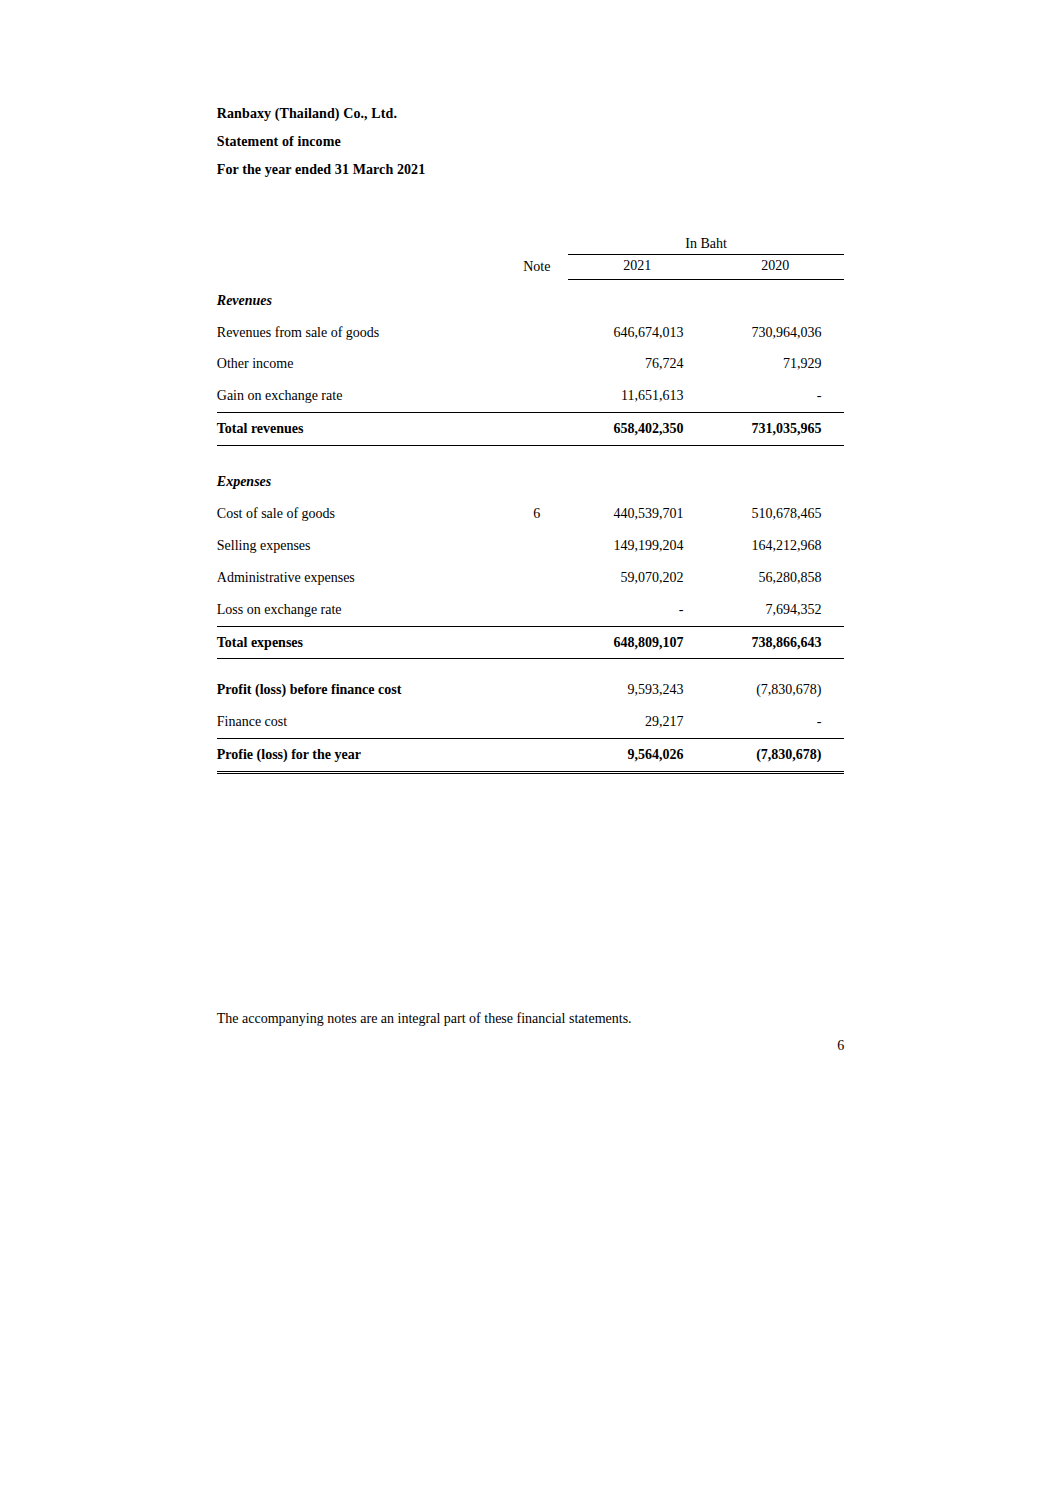Ranbaxy (Thailand) Co., Ltd.
Statement of income
For the year ended 31 March 2021
| | | In Baht |
| | Note | 2021 | 2020 |
| Revenues | | | |
| Revenues from sale of goods | | 646,674,013 | 730,964,036 |
| Other income | | 76,724 | 71,929 |
| Gain on exchange rate | | 11,651,613 | - |
| Total revenues | | 658,402,350 | 731,035,965 |
| Expenses | | | |
| Cost of sale of goods | 6 | 440,539,701 | 510,678,465 |
| Selling expenses | | 149,199,204 | 164,212,968 |
| Administrative expenses | | 59,070,202 | 56,280,858 |
| Loss on exchange rate | | - | 7,694,352 |
| Total expenses | | 648,809,107 | 738,866,643 |
| Profit (loss) before finance cost | | 9,593,243 | (7,830,678) |
| Finance cost | | 29,217 | - |
| Profie (loss) for the year | | 9,564,026 | (7,830,678) |
The accompanying notes are an integral part of these financial statements.
6